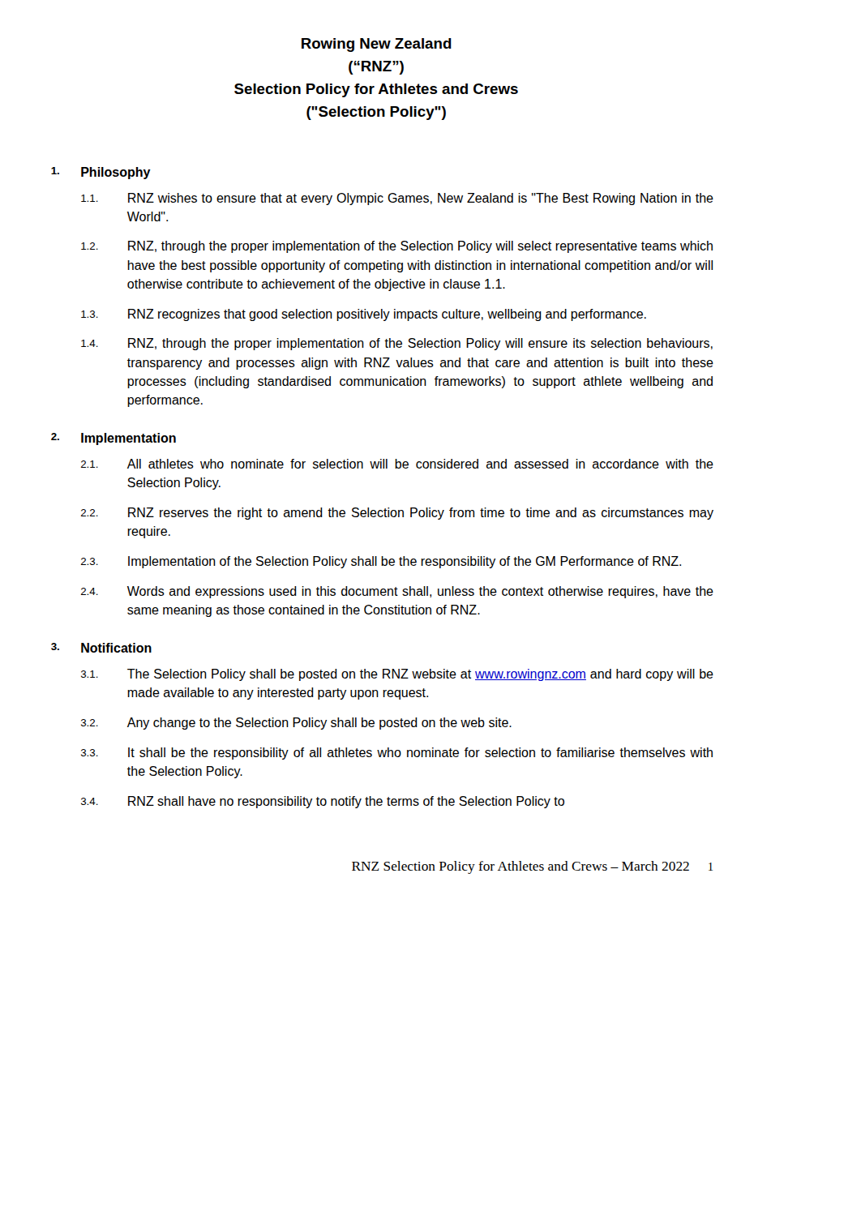Rowing New Zealand (“RNZ”) Selection Policy for Athletes and Crews ("Selection Policy")
Philosophy
RNZ wishes to ensure that at every Olympic Games, New Zealand is "The Best Rowing Nation in the World".
RNZ, through the proper implementation of the Selection Policy will select representative teams which have the best possible opportunity of competing with distinction in international competition and/or will otherwise contribute to achievement of the objective in clause 1.1.
RNZ recognizes that good selection positively impacts culture, wellbeing and performance.
RNZ, through the proper implementation of the Selection Policy will ensure its selection behaviours, transparency and processes align with RNZ values and that care and attention is built into these processes (including standardised communication frameworks) to support athlete wellbeing and performance.
Implementation
All athletes who nominate for selection will be considered and assessed in accordance with the Selection Policy.
RNZ reserves the right to amend the Selection Policy from time to time and as circumstances may require.
Implementation of the Selection Policy shall be the responsibility of the GM Performance of RNZ.
Words and expressions used in this document shall, unless the context otherwise requires, have the same meaning as those contained in the Constitution of RNZ.
Notification
The Selection Policy shall be posted on the RNZ website at www.rowingnz.com and hard copy will be made available to any interested party upon request.
Any change to the Selection Policy shall be posted on the web site.
It shall be the responsibility of all athletes who nominate for selection to familiarise themselves with the Selection Policy.
RNZ shall have no responsibility to notify the terms of the Selection Policy to
RNZ Selection Policy for Athletes and Crews – March 2022 1